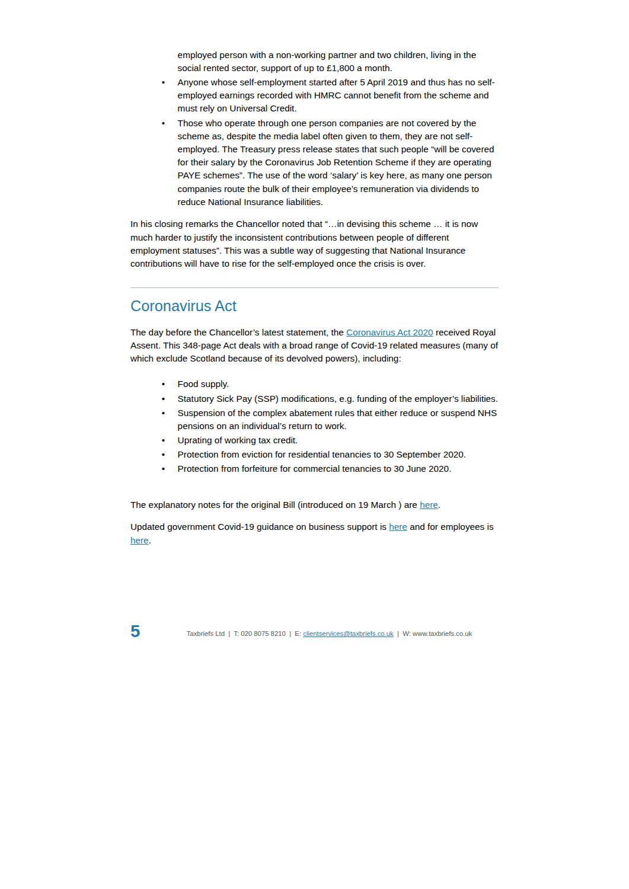employed person with a non-working partner and two children, living in the social rented sector, support of up to £1,800 a month.
Anyone whose self-employment started after 5 April 2019 and thus has no self-employed earnings recorded with HMRC cannot benefit from the scheme and must rely on Universal Credit.
Those who operate through one person companies are not covered by the scheme as, despite the media label often given to them, they are not self-employed. The Treasury press release states that such people “will be covered for their salary by the Coronavirus Job Retention Scheme if they are operating PAYE schemes”. The use of the word ‘salary’ is key here, as many one person companies route the bulk of their employee’s remuneration via dividends to reduce National Insurance liabilities.
In his closing remarks the Chancellor noted that “…in devising this scheme … it is now much harder to justify the inconsistent contributions between people of different employment statuses”. This was a subtle way of suggesting that National Insurance contributions will have to rise for the self-employed once the crisis is over.
Coronavirus Act
The day before the Chancellor’s latest statement, the Coronavirus Act 2020 received Royal Assent. This 348-page Act deals with a broad range of Covid-19 related measures (many of which exclude Scotland because of its devolved powers), including:
Food supply.
Statutory Sick Pay (SSP) modifications, e.g. funding of the employer’s liabilities.
Suspension of the complex abatement rules that either reduce or suspend NHS pensions on an individual’s return to work.
Uprating of working tax credit.
Protection from eviction for residential tenancies to 30 September 2020.
Protection from forfeiture for commercial tenancies to 30 June 2020.
The explanatory notes for the original Bill (introduced on 19 March ) are here.
Updated government Covid-19 guidance on business support is here and for employees is here.
5
Taxbriefs Ltd | T: 020 8075 8210 | E: clientservices@taxbriefs.co.uk | W: www.taxbriefs.co.uk